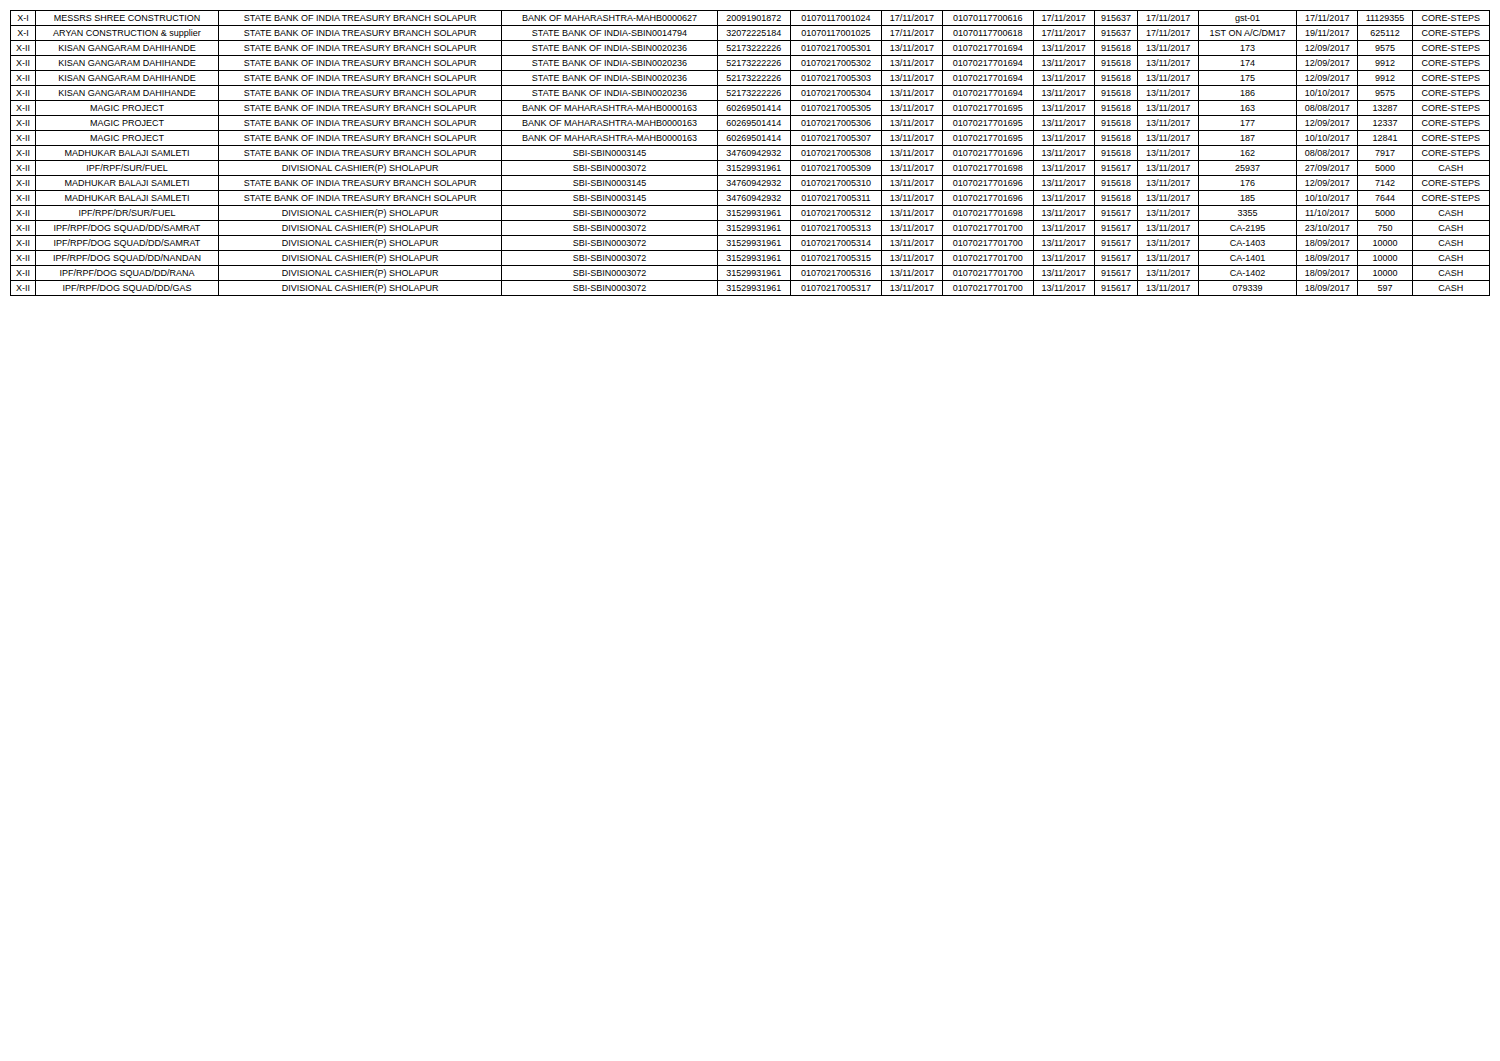| X-I | MESSRS SHREE CONSTRUCTION | STATE BANK OF INDIA TREASURY BRANCH SOLAPUR | BANK OF MAHARASHTRA-MAHB0000627 | 20091901872 | 01070117001024 | 17/11/2017 | 01070117700616 | 17/11/2017 | 915637 | 17/11/2017 | gst-01 | 17/11/2017 | 11129355 | CORE-STEPS |
| X-I | ARYAN CONSTRUCTION & supplier | STATE BANK OF INDIA TREASURY BRANCH SOLAPUR | STATE BANK OF INDIA-SBIN0014794 | 32072225184 | 01070117001025 | 17/11/2017 | 01070117700618 | 17/11/2017 | 915637 | 17/11/2017 | 1ST ON A/C/DM17 | 19/11/2017 | 625112 | CORE-STEPS |
| X-II | KISAN GANGARAM DAHIHANDE | STATE BANK OF INDIA TREASURY BRANCH SOLAPUR | STATE BANK OF INDIA-SBIN0020236 | 52173222226 | 01070217005301 | 13/11/2017 | 01070217701694 | 13/11/2017 | 915618 | 13/11/2017 | 173 | 12/09/2017 | 9575 | CORE-STEPS |
| X-II | KISAN GANGARAM DAHIHANDE | STATE BANK OF INDIA TREASURY BRANCH SOLAPUR | STATE BANK OF INDIA-SBIN0020236 | 52173222226 | 01070217005302 | 13/11/2017 | 01070217701694 | 13/11/2017 | 915618 | 13/11/2017 | 174 | 12/09/2017 | 9912 | CORE-STEPS |
| X-II | KISAN GANGARAM DAHIHANDE | STATE BANK OF INDIA TREASURY BRANCH SOLAPUR | STATE BANK OF INDIA-SBIN0020236 | 52173222226 | 01070217005303 | 13/11/2017 | 01070217701694 | 13/11/2017 | 915618 | 13/11/2017 | 175 | 12/09/2017 | 9912 | CORE-STEPS |
| X-II | KISAN GANGARAM DAHIHANDE | STATE BANK OF INDIA TREASURY BRANCH SOLAPUR | STATE BANK OF INDIA-SBIN0020236 | 52173222226 | 01070217005304 | 13/11/2017 | 01070217701694 | 13/11/2017 | 915618 | 13/11/2017 | 186 | 10/10/2017 | 9575 | CORE-STEPS |
| X-II | MAGIC PROJECT | STATE BANK OF INDIA TREASURY BRANCH SOLAPUR | BANK OF MAHARASHTRA-MAHB0000163 | 60269501414 | 01070217005305 | 13/11/2017 | 01070217701695 | 13/11/2017 | 915618 | 13/11/2017 | 163 | 08/08/2017 | 13287 | CORE-STEPS |
| X-II | MAGIC PROJECT | STATE BANK OF INDIA TREASURY BRANCH SOLAPUR | BANK OF MAHARASHTRA-MAHB0000163 | 60269501414 | 01070217005306 | 13/11/2017 | 01070217701695 | 13/11/2017 | 915618 | 13/11/2017 | 177 | 12/09/2017 | 12337 | CORE-STEPS |
| X-II | MAGIC PROJECT | STATE BANK OF INDIA TREASURY BRANCH SOLAPUR | BANK OF MAHARASHTRA-MAHB0000163 | 60269501414 | 01070217005307 | 13/11/2017 | 01070217701695 | 13/11/2017 | 915618 | 13/11/2017 | 187 | 10/10/2017 | 12841 | CORE-STEPS |
| X-II | MADHUKAR BALAJI SAMLETI | STATE BANK OF INDIA TREASURY BRANCH SOLAPUR | SBI-SBIN0003145 | 34760942932 | 01070217005308 | 13/11/2017 | 01070217701696 | 13/11/2017 | 915618 | 13/11/2017 | 162 | 08/08/2017 | 7917 | CORE-STEPS |
| X-II | IPF/RPF/SUR/FUEL | DIVISIONAL CASHIER(P) SHOLAPUR | SBI-SBIN0003072 | 31529931961 | 01070217005309 | 13/11/2017 | 01070217701698 | 13/11/2017 | 915617 | 13/11/2017 | 25937 | 27/09/2017 | 5000 | CASH |
| X-II | MADHUKAR BALAJI SAMLETI | STATE BANK OF INDIA TREASURY BRANCH SOLAPUR | SBI-SBIN0003145 | 34760942932 | 01070217005310 | 13/11/2017 | 01070217701696 | 13/11/2017 | 915618 | 13/11/2017 | 176 | 12/09/2017 | 7142 | CORE-STEPS |
| X-II | MADHUKAR BALAJI SAMLETI | STATE BANK OF INDIA TREASURY BRANCH SOLAPUR | SBI-SBIN0003145 | 34760942932 | 01070217005311 | 13/11/2017 | 01070217701696 | 13/11/2017 | 915618 | 13/11/2017 | 185 | 10/10/2017 | 7644 | CORE-STEPS |
| X-II | IPF/RPF/DR/SUR/FUEL | DIVISIONAL CASHIER(P) SHOLAPUR | SBI-SBIN0003072 | 31529931961 | 01070217005312 | 13/11/2017 | 01070217701698 | 13/11/2017 | 915617 | 13/11/2017 | 3355 | 11/10/2017 | 5000 | CASH |
| X-II | IPF/RPF/DOG SQUAD/DD/SAMRAT | DIVISIONAL CASHIER(P) SHOLAPUR | SBI-SBIN0003072 | 31529931961 | 01070217005313 | 13/11/2017 | 01070217701700 | 13/11/2017 | 915617 | 13/11/2017 | CA-2195 | 23/10/2017 | 750 | CASH |
| X-II | IPF/RPF/DOG SQUAD/DD/SAMRAT | DIVISIONAL CASHIER(P) SHOLAPUR | SBI-SBIN0003072 | 31529931961 | 01070217005314 | 13/11/2017 | 01070217701700 | 13/11/2017 | 915617 | 13/11/2017 | CA-1403 | 18/09/2017 | 10000 | CASH |
| X-II | IPF/RPF/DOG SQUAD/DD/NANDAN | DIVISIONAL CASHIER(P) SHOLAPUR | SBI-SBIN0003072 | 31529931961 | 01070217005315 | 13/11/2017 | 01070217701700 | 13/11/2017 | 915617 | 13/11/2017 | CA-1401 | 18/09/2017 | 10000 | CASH |
| X-II | IPF/RPF/DOG SQUAD/DD/RANA | DIVISIONAL CASHIER(P) SHOLAPUR | SBI-SBIN0003072 | 31529931961 | 01070217005316 | 13/11/2017 | 01070217701700 | 13/11/2017 | 915617 | 13/11/2017 | CA-1402 | 18/09/2017 | 10000 | CASH |
| X-II | IPF/RPF/DOG SQUAD/DD/GAS | DIVISIONAL CASHIER(P) SHOLAPUR | SBI-SBIN0003072 | 31529931961 | 01070217005317 | 13/11/2017 | 01070217701700 | 13/11/2017 | 915617 | 13/11/2017 | 079339 | 18/09/2017 | 597 | CASH |